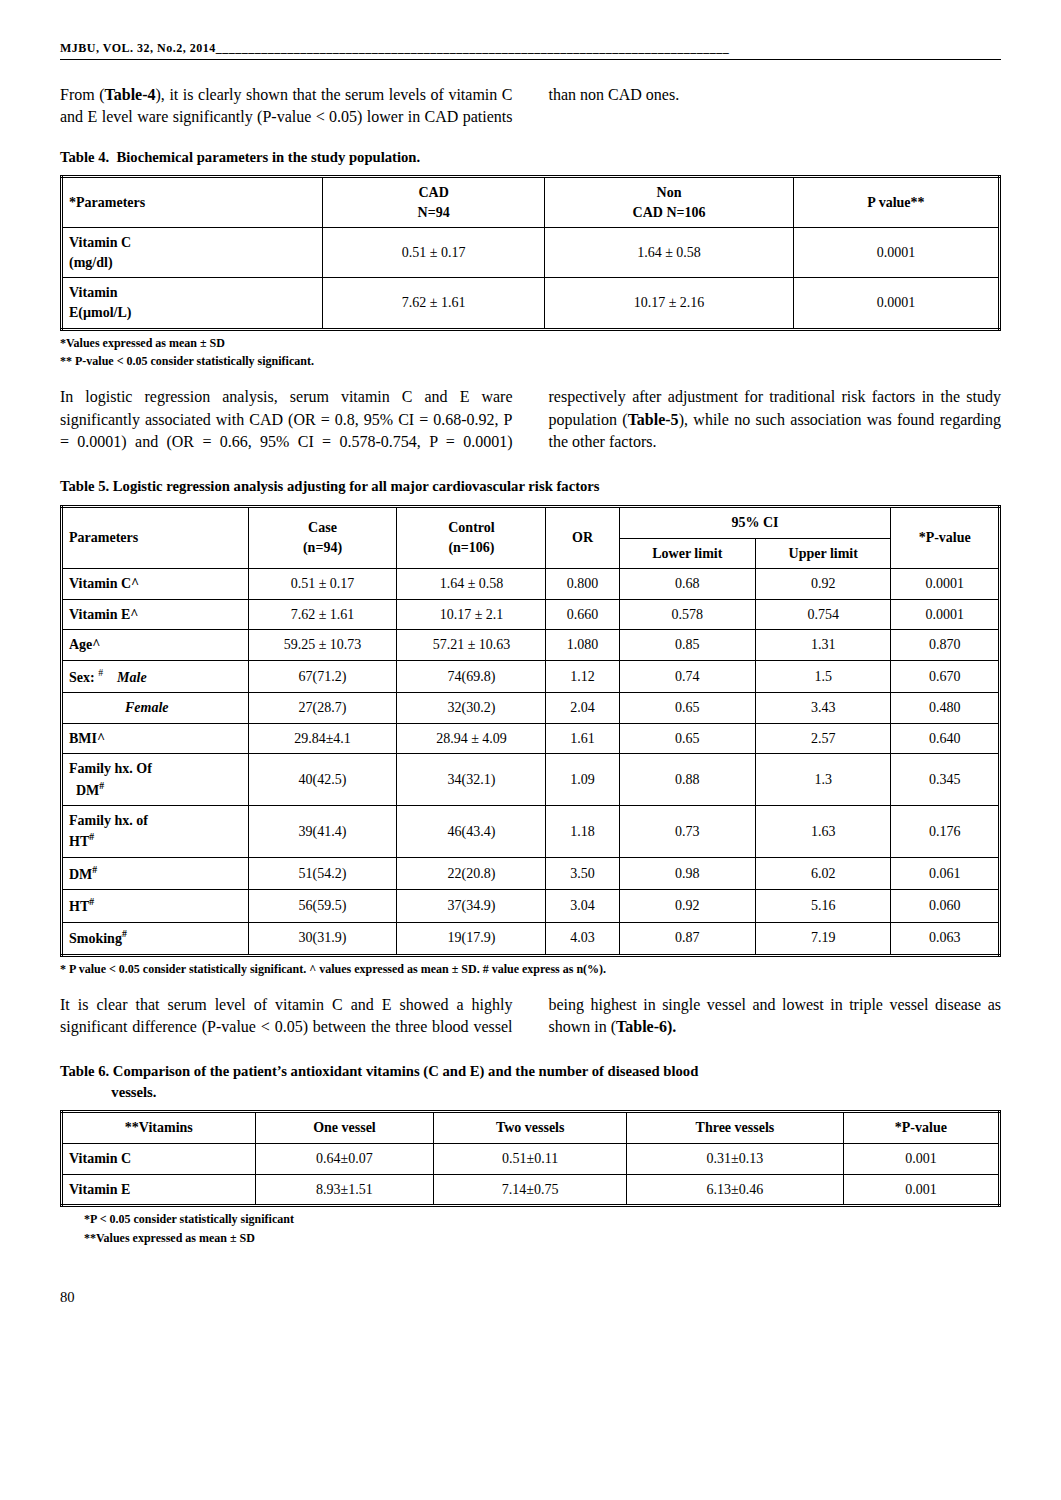MJBU, VOL. 32, No.2, 2014_______________________________________________________________________________
From (Table-4), it is clearly shown that the serum levels of vitamin C and E level ware significantly (P-value < 0.05) lower in CAD patients than non CAD ones.
Table 4. Biochemical parameters in the study population.
| *Parameters | CAD N=94 | Non CAD N=106 | P value** |
| --- | --- | --- | --- |
| Vitamin C (mg/dl) | 0.51 ± 0.17 | 1.64 ± 0.58 | 0.0001 |
| Vitamin E(µmol/L) | 7.62 ± 1.61 | 10.17 ± 2.16 | 0.0001 |
*Values expressed as mean ± SD
** P-value < 0.05 consider statistically significant.
In logistic regression analysis, serum vitamin C and E ware significantly associated with CAD (OR = 0.8, 95% CI = 0.68-0.92, P = 0.0001) and (OR = 0.66, 95% CI = 0.578-0.754, P = 0.0001) respectively after adjustment for traditional risk factors in the study population (Table-5), while no such association was found regarding the other factors.
Table 5. Logistic regression analysis adjusting for all major cardiovascular risk factors
| Parameters | Case (n=94) | Control (n=106) | OR | 95% CI | *P-value |
| --- | --- | --- | --- | --- | --- |
| Lower limit | Upper limit |
| Vitamin C^ | 0.51 ± 0.17 | 1.64 ± 0.58 | 0.800 | 0.68 | 0.92 | 0.0001 |
| Vitamin E^ | 7.62 ± 1.61 | 10.17 ± 2.1 | 0.660 | 0.578 | 0.754 | 0.0001 |
| Age^ | 59.25 ± 10.73 | 57.21 ± 10.63 | 1.080 | 0.85 | 1.31 | 0.870 |
| Sex: # Male | 67(71.2) | 74(69.8) | 1.12 | 0.74 | 1.5 | 0.670 |
| Female | 27(28.7) | 32(30.2) | 2.04 | 0.65 | 3.43 | 0.480 |
| BMI^ | 29.84±4.1 | 28.94 ± 4.09 | 1.61 | 0.65 | 2.57 | 0.640 |
| Family hx. Of DM # | 40(42.5) | 34(32.1) | 1.09 | 0.88 | 1.3 | 0.345 |
| Family hx. of HT # | 39(41.4) | 46(43.4) | 1.18 | 0.73 | 1.63 | 0.176 |
| DM # | 51(54.2) | 22(20.8) | 3.50 | 0.98 | 6.02 | 0.061 |
| HT # | 56(59.5) | 37(34.9) | 3.04 | 0.92 | 5.16 | 0.060 |
| Smoking # | 30(31.9) | 19(17.9) | 4.03 | 0.87 | 7.19 | 0.063 |
* P value < 0.05 consider statistically significant. ^ values expressed as mean ± SD. # value express as n(%).
It is clear that serum level of vitamin C and E showed a highly significant difference (P-value < 0.05) between the three blood vessel being highest in single vessel and lowest in triple vessel disease as shown in (Table-6).
Table 6. Comparison of the patient’s antioxidant vitamins (C and E) and the number of diseased blood
vessels.
| **Vitamins | One vessel | Two vessels | Three vessels | *P-value |
| --- | --- | --- | --- | --- |
| Vitamin C | 0.64±0.07 | 0.51±0.11 | 0.31±0.13 | 0.001 |
| Vitamin E | 8.93±1.51 | 7.14±0.75 | 6.13±0.46 | 0.001 |
*P < 0.05 consider statistically significant
**Values expressed as mean ± SD
80